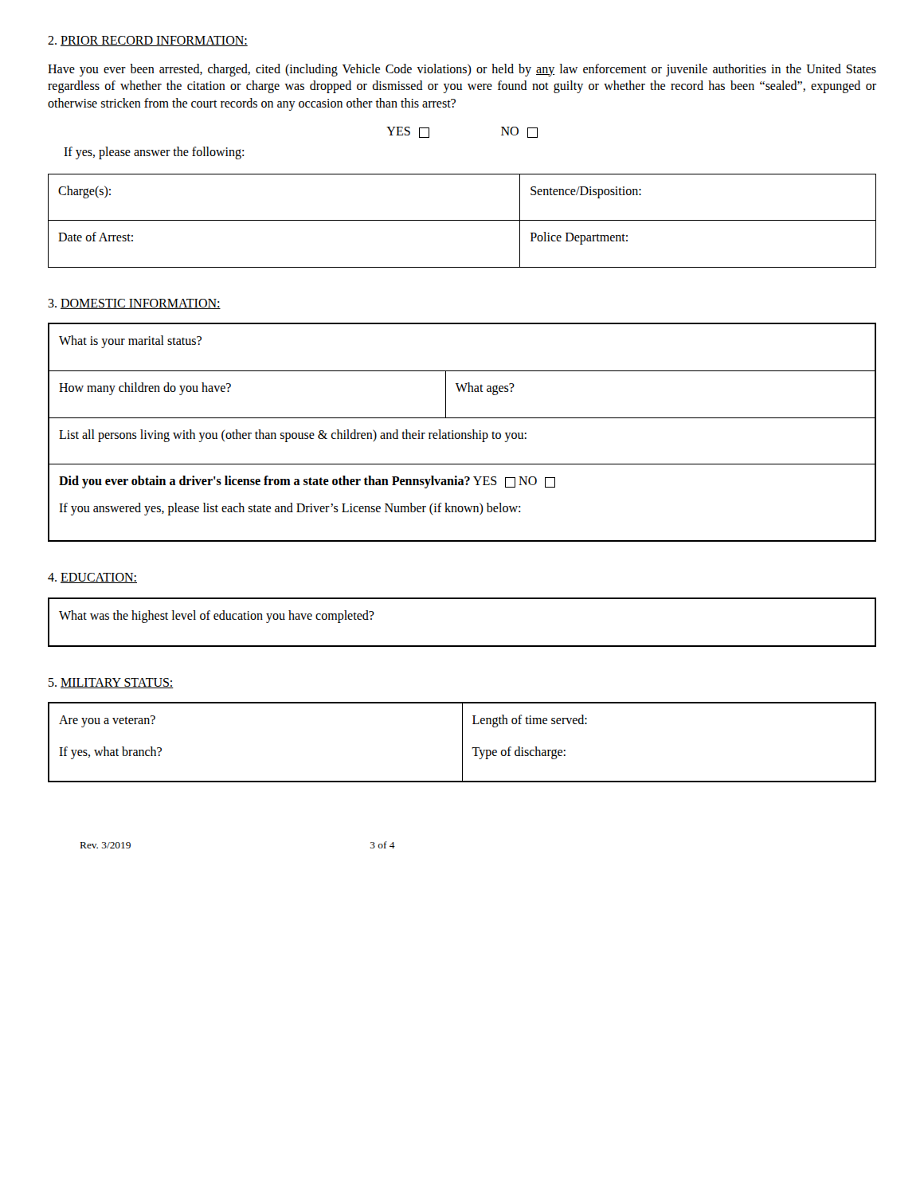2. PRIOR RECORD INFORMATION:
Have you ever been arrested, charged, cited (including Vehicle Code violations) or held by any law enforcement or juvenile authorities in the United States regardless of whether the citation or charge was dropped or dismissed or you were found not guilty or whether the record has been “sealed”, expunged or otherwise stricken from the court records on any occasion other than this arrest?
YES NO
If yes, please answer the following:
| Charge(s): | Sentence/Disposition: |
| Date of Arrest: | Police Department: |
3. DOMESTIC INFORMATION:
| What is your marital status? |
| How many children do you have? | What ages? |
| List all persons living with you (other than spouse & children) and their relationship to you: |
| Did you ever obtain a driver's license from a state other than Pennsylvania? YES NO If you answered yes, please list each state and Driver’s License Number (if known) below: |
4. EDUCATION:
| What was the highest level of education you have completed? |
5. MILITARY STATUS:
| Are you a veteran? If yes, what branch? | Length of time served: Type of discharge: |
Rev. 3/2019 3 of 4